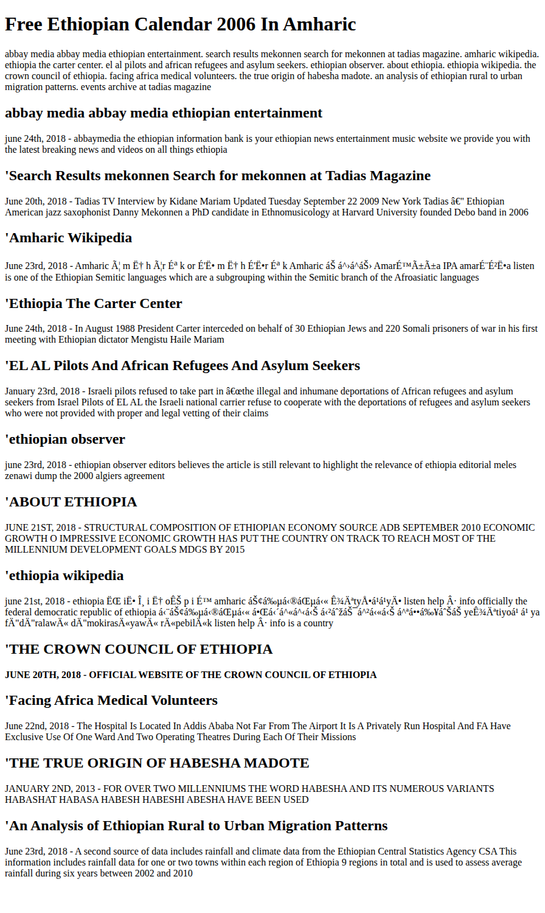Free Ethiopian Calendar 2006 In Amharic
abbay media abbay media ethiopian entertainment. search results mekonnen search for mekonnen at tadias magazine. amharic wikipedia. ethiopia the carter center. el al pilots and african refugees and asylum seekers. ethiopian observer. about ethiopia. ethiopia wikipedia. the crown council of ethiopia. facing africa medical volunteers. the true origin of habesha madote. an analysis of ethiopian rural to urban migration patterns. events archive at tadias magazine
abbay media abbay media ethiopian entertainment
june 24th, 2018 - abbaymedia the ethiopian information bank is your ethiopian news entertainment music website we provide you with the latest breaking news and videos on all things ethiopia
'Search Results mekonnen Search for mekonnen at Tadias Magazine
June 20th, 2018 - Tadias TV Interview by Kidane Mariam Updated Tuesday September 22 2009 New York Tadias â€" Ethiopian American jazz saxophonist Danny Mekonnen a PhD candidate in Ethnomusicology at Harvard University founded Debo band in 2006
'Amharic Wikipedia
June 23rd, 2018 - Amharic Ã¦ m Ë† h Ã¦r Éa k or É'Ë• m Ë† h É'Ë•r Éa k Amharic áŠ á^›á^áŠ› AmarÉ™Ã±Ã±a IPA amarÉ¨É²Ë•a listen is one of the Ethiopian Semitic languages which are a subgrouping within the Semitic branch of the Afroasiatic languages
'Ethiopia The Carter Center
June 24th, 2018 - In August 1988 President Carter interceded on behalf of 30 Ethiopian Jews and 220 Somali prisoners of war in his first meeting with Ethiopian dictator Mengistu Haile Mariam
'EL AL Pilots And African Refugees And Asylum Seekers
January 23rd, 2018 - Israeli pilots refused to take part in â€œthe illegal and inhumane deportations of African refugees and asylum seekers from Israel Pilots of EL AL the Israeli national carrier refuse to cooperate with the deportations of refugees and asylum seekers who were not provided with proper and legal vetting of their claims
'ethiopian observer
june 23rd, 2018 - ethiopian observer editors believes the article is still relevant to highlight the relevance of ethiopia editorial meles zenawi dump the 2000 algiers agreement
'ABOUT ETHIOPIA
JUNE 21ST, 2018 - STRUCTURAL COMPOSITION OF ETHIOPIAN ECONOMY SOURCE ADB SEPTEMBER 2010 ECONOMIC GROWTH O IMPRESSIVE ECONOMIC GROWTH HAS PUT THE COUNTRY ON TRACK TO REACH MOST OF THE MILLENNIUM DEVELOPMENT GOALS MDGS BY 2015
'ethiopia wikipedia
june 21st, 2018 - ethiopia ËŒ iË• Î¸ i Ë† oÊŠ p i É™ amharic áŠ¢á‰µá‹®áŒµá‹« Ê¾ÄªtyÅ•á¹á¹yÄ• listen help Â· info officially the federal democratic republic of ethiopia á‹¨áŠ¢á‰µá‹®áŒµá‹« á•Œá‹´á^«á^‹á‹Š á‹²áˆžáŠ¯á^²á‹«á‹Š á^ªá••á‰¥áˆŠáŠ yeÊ¾Äªtiyoá¹ á¹ ya fÄ"dÄ"ralawÄ« dÄ"mokirasÄ«yawÄ« rÄ«pebilÄ«k listen help Â· info is a country
'THE CROWN COUNCIL OF ETHIOPIA
JUNE 20TH, 2018 - OFFICIAL WEBSITE OF THE CROWN COUNCIL OF ETHIOPIA
'Facing Africa Medical Volunteers
June 22nd, 2018 - The Hospital Is Located In Addis Ababa Not Far From The Airport It Is A Privately Run Hospital And FA Have Exclusive Use Of One Ward And Two Operating Theatres During Each Of Their Missions
'THE TRUE ORIGIN OF HABESHA MADOTE
JANUARY 2ND, 2013 - FOR OVER TWO MILLENNIUMS THE WORD HABESHA AND ITS NUMEROUS VARIANTS HABASHAT HABASA HABESH HABESHI ABESHA HAVE BEEN USED
'An Analysis of Ethiopian Rural to Urban Migration Patterns
June 23rd, 2018 - A second source of data includes rainfall and climate data from the Ethiopian Central Statistics Agency CSA This information includes rainfall data for one or two towns within each region of Ethiopia 9 regions in total and is used to assess average rainfall during six years between 2002 and 2010